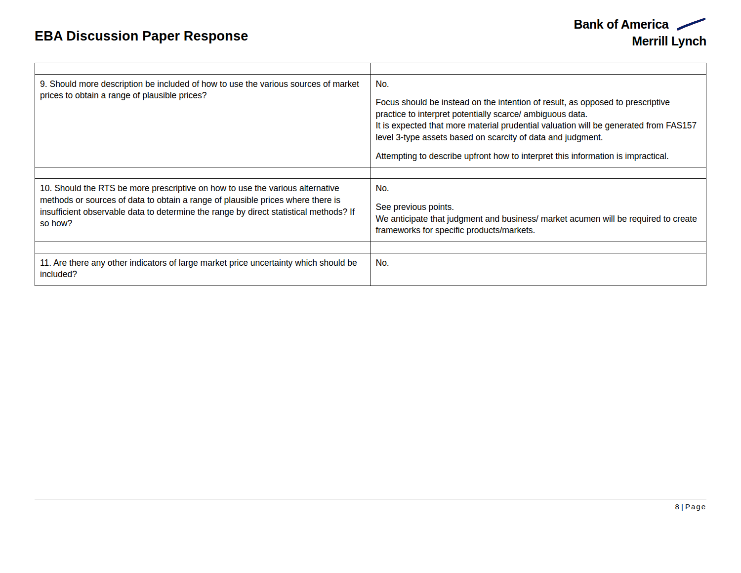EBA Discussion Paper Response
Bank of America
Merrill Lynch
| 9. Should more description be included of how to use the various sources of market prices to obtain a range of plausible prices? | No. Focus should be instead on the intention of result, as opposed to prescriptive practice to interpret potentially scarce/ ambiguous data. It is expected that more material prudential valuation will be generated from FAS157 level 3-type assets based on scarcity of data and judgment. Attempting to describe upfront how to interpret this information is impractical. |
| 10. Should the RTS be more prescriptive on how to use the various alternative methods or sources of data to obtain a range of plausible prices where there is insufficient observable data to determine the range by direct statistical methods? If so how? | No. See previous points. We anticipate that judgment and business/ market acumen will be required to create frameworks for specific products/markets. |
| 11. Are there any other indicators of large market price uncertainty which should be included? | No. |
8 | Page